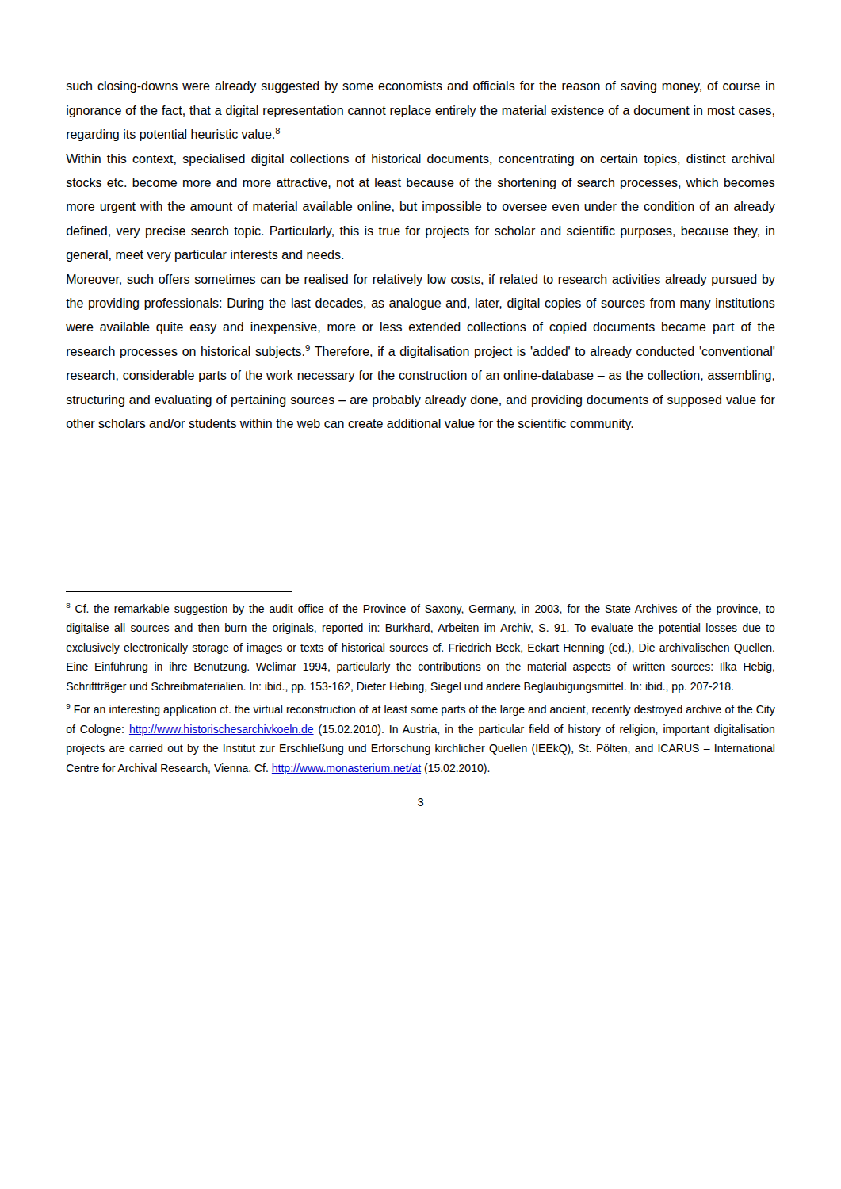such closing-downs were already suggested by some economists and officials for the reason of saving money, of course in ignorance of the fact, that a digital representation cannot replace entirely the material existence of a document in most cases, regarding its potential heuristic value.8
Within this context, specialised digital collections of historical documents, concentrating on certain topics, distinct archival stocks etc. become more and more attractive, not at least because of the shortening of search processes, which becomes more urgent with the amount of material available online, but impossible to oversee even under the condition of an already defined, very precise search topic. Particularly, this is true for projects for scholar and scientific purposes, because they, in general, meet very particular interests and needs.
Moreover, such offers sometimes can be realised for relatively low costs, if related to research activities already pursued by the providing professionals: During the last decades, as analogue and, later, digital copies of sources from many institutions were available quite easy and inexpensive, more or less extended collections of copied documents became part of the research processes on historical subjects.9 Therefore, if a digitalisation project is 'added' to already conducted 'conventional' research, considerable parts of the work necessary for the construction of an online-database – as the collection, assembling, structuring and evaluating of pertaining sources – are probably already done, and providing documents of supposed value for other scholars and/or students within the web can create additional value for the scientific community.
8 Cf. the remarkable suggestion by the audit office of the Province of Saxony, Germany, in 2003, for the State Archives of the province, to digitalise all sources and then burn the originals, reported in: Burkhard, Arbeiten im Archiv, S. 91. To evaluate the potential losses due to exclusively electronically storage of images or texts of historical sources cf. Friedrich Beck, Eckart Henning (ed.), Die archivalischen Quellen. Eine Einführung in ihre Benutzung. Welimar 1994, particularly the contributions on the material aspects of written sources: Ilka Hebig, Schriftträger und Schreibmaterialien. In: ibid., pp. 153-162, Dieter Hebing, Siegel und andere Beglaubigungsmittel. In: ibid., pp. 207-218.
9 For an interesting application cf. the virtual reconstruction of at least some parts of the large and ancient, recently destroyed archive of the City of Cologne: http://www.historischesarchivkoeln.de (15.02.2010). In Austria, in the particular field of history of religion, important digitalisation projects are carried out by the Institut zur Erschließung und Erforschung kirchlicher Quellen (IEEkQ), St. Pölten, and ICARUS – International Centre for Archival Research, Vienna. Cf. http://www.monasterium.net/at (15.02.2010).
3